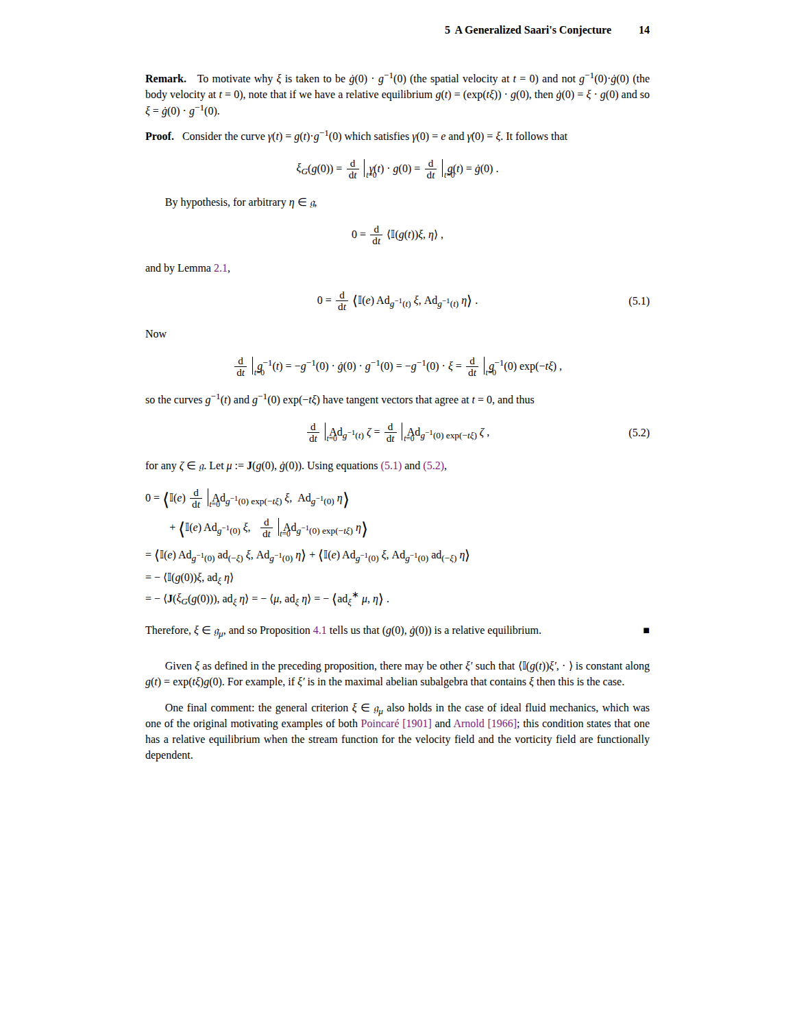5 A Generalized Saari's Conjecture14
Remark. To motivate why ξ is taken to be ġ(0) · g−1(0) (the spatial velocity at t = 0) and not g−1(0)·ġ(0) (the body velocity at t = 0), note that if we have a relative equilibrium g(t) = (exp(tξ)) · g(0), then ġ(0) = ξ · g(0) and so ξ = ġ(0) · g−1(0).
Proof. Consider the curve γ(t) = g(t)·g−1(0) which satisfies γ(0) = e and γ̇(0) = ξ. It follows that
ξG(g(0)) = ddt t=0 γ(t) · g(0) = ddt t=0 g(t) = ġ(0) .
By hypothesis, for arbitrary η ∈ 𝔤,
0 = ddt ⟨𝕀(g(t))ξ, η⟩ ,
and by Lemma 2.1,
0 = ddt ⟨𝕀(e) Adg−1(t) ξ, Adg−1(t) η⟩ . (5.1)
Now
ddt t=0 g−1(t) = −g−1(0) · ġ(0) · g−1(0) = −g−1(0) · ξ = ddt t=0 g−1(0) exp(−tξ) ,
so the curves g−1(t) and g−1(0) exp(−tξ) have tangent vectors that agree at t = 0, and thus
ddt t=0 Adg−1(t) ζ = ddt t=0 Adg−1(0) exp(−tξ) ζ , (5.2)
for any ζ ∈ 𝔤. Let μ := J(g(0), ġ(0)). Using equations (5.1) and (5.2),
0 = ⟨𝕀(e) ddt t=0 Adg−1(0) exp(−tξ) ξ, Adg−1(0) η⟩
+ ⟨𝕀(e) Adg−1(0) ξ, ddt t=0 Adg−1(0) exp(−tξ) η⟩
= ⟨𝕀(e) Adg−1(0) ad(−ξ) ξ, Adg−1(0) η⟩ + ⟨𝕀(e) Adg−1(0) ξ, Adg−1(0) ad(−ξ) η⟩
= − ⟨𝕀(g(0))ξ, adξ η⟩
= − ⟨J(ξG(g(0))), adξ η⟩ = − ⟨μ, adξ η⟩ = − ⟨adξ∗ μ, η⟩ .
Therefore, ξ ∈ 𝔤μ, and so Proposition 4.1 tells us that (g(0), ġ(0)) is a relative equilibrium. ■
Given ξ as defined in the preceding proposition, there may be other ξ′ such that ⟨𝕀(g(t))ξ′, · ⟩ is constant along g(t) = exp(tξ)g(0). For example, if ξ′ is in the maximal abelian subalgebra that contains ξ then this is the case.
One final comment: the general criterion ξ ∈ 𝔤μ also holds in the case of ideal fluid mechanics, which was one of the original motivating examples of both Poincaré [1901] and Arnold [1966]; this condition states that one has a relative equilibrium when the stream function for the velocity field and the vorticity field are functionally dependent.